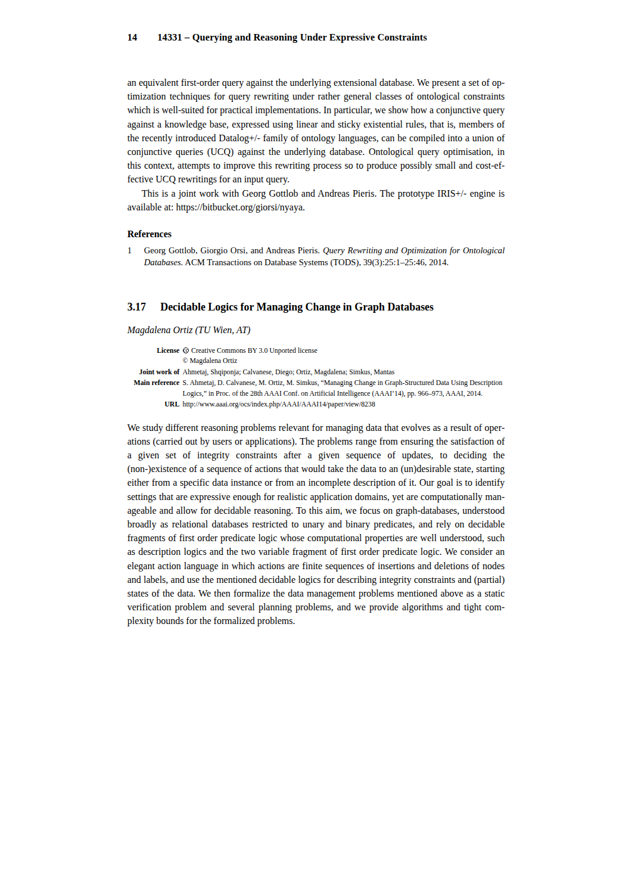14 14331 – Querying and Reasoning Under Expressive Constraints
an equivalent first-order query against the underlying extensional database. We present a set of optimization techniques for query rewriting under rather general classes of ontological constraints which is well-suited for practical implementations. In particular, we show how a conjunctive query against a knowledge base, expressed using linear and sticky existential rules, that is, members of the recently introduced Datalog+/- family of ontology languages, can be compiled into a union of conjunctive queries (UCQ) against the underlying database. Ontological query optimisation, in this context, attempts to improve this rewriting process so to produce possibly small and cost-effective UCQ rewritings for an input query.
This is a joint work with Georg Gottlob and Andreas Pieris. The prototype IRIS+/- engine is available at: https://bitbucket.org/giorsi/nyaya.
References
1 Georg Gottlob, Giorgio Orsi, and Andreas Pieris. Query Rewriting and Optimization for Ontological Databases. ACM Transactions on Database Systems (TODS), 39(3):25:1–25:46, 2014.
3.17 Decidable Logics for Managing Change in Graph Databases
Magdalena Ortiz (TU Wien, AT)
License cc Creative Commons BY 3.0 Unported license© Magdalena Ortiz
Joint work of Ahmetaj, Shqiponja; Calvanese, Diego; Ortiz, Magdalena; Simkus, Mantas
Main reference S. Ahmetaj, D. Calvanese, M. Ortiz, M. Simkus, “Managing Change in Graph-Structured Data Using Description Logics,” in Proc. of the 28th AAAI Conf. on Artificial Intelligence (AAAI’14), pp. 966–973, AAAI, 2014.
URL http://www.aaai.org/ocs/index.php/AAAI/AAAI14/paper/view/8238
We study different reasoning problems relevant for managing data that evolves as a result of operations (carried out by users or applications). The problems range from ensuring the satisfaction of a given set of integrity constraints after a given sequence of updates, to deciding the (non-)existence of a sequence of actions that would take the data to an (un)desirable state, starting either from a specific data instance or from an incomplete description of it. Our goal is to identify settings that are expressive enough for realistic application domains, yet are computationally manageable and allow for decidable reasoning. To this aim, we focus on graph-databases, understood broadly as relational databases restricted to unary and binary predicates, and rely on decidable fragments of first order predicate logic whose computational properties are well understood, such as description logics and the two variable fragment of first order predicate logic. We consider an elegant action language in which actions are finite sequences of insertions and deletions of nodes and labels, and use the mentioned decidable logics for describing integrity constraints and (partial) states of the data. We then formalize the data management problems mentioned above as a static verification problem and several planning problems, and we provide algorithms and tight complexity bounds for the formalized problems.